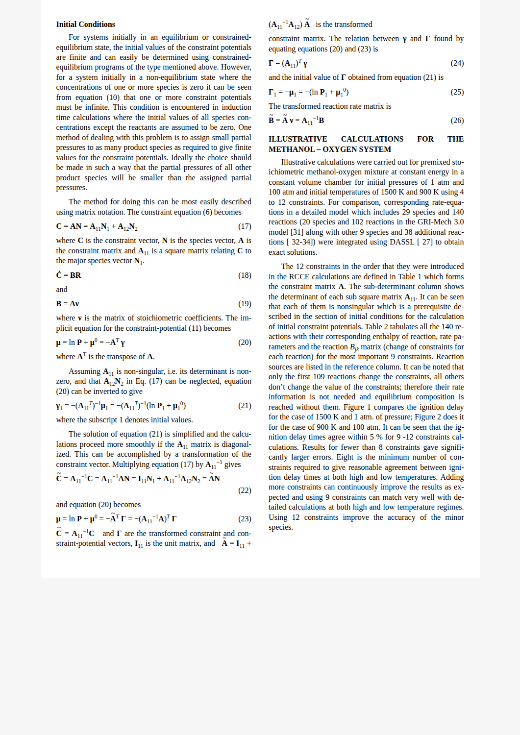Initial Conditions
For systems initially in an equilibrium or constrained-equilibrium state, the initial values of the constraint potentials are finite and can easily be determined using constrained-equilibrium programs of the type mentioned above. However, for a system initially in a non-equilibrium state where the concentrations of one or more species is zero it can be seen from equation (10) that one or more constraint potentials must be infinite. This condition is encountered in induction time calculations where the initial values of all species concentrations except the reactants are assumed to be zero. One method of dealing with this problem is to assign small partial pressures to as many product species as required to give finite values for the constraint potentials. Ideally the choice should be made in such a way that the partial pressures of all other product species will be smaller than the assigned partial pressures.
The method for doing this can be most easily described using matrix notation. The constraint equation (6) becomes
C = AN = A11N1 + A12N2 (17)
where C is the constraint vector, N is the species vector, A is the constraint matrix and A11 is a square matrix relating C to the major species vector N1.
Ċ = BR (18)
and
B = Aν (19)
where ν is the matrix of stoichiometric coefficients. The implicit equation for the constraint-potential (11) becomes
μ = ln P + μ0 = −AT γ (20)
where AT is the transpose of A.
Assuming A11 is non-singular, i.e. its determinant is non-zero, and that A12N2 in Eq. (17) can be neglected, equation (20) can be inverted to give
γ1 = −(A11T)−1μ1 = −(A11T)−1(ln P1 + μ10) (21)
where the subscript 1 denotes initial values.
The solution of equation (21) is simplified and the calculations proceed more smoothly if the A11 matrix is diagonalized. This can be accomplished by a transformation of the constraint vector. Multiplying equation (17) by A11−1 gives
~C = A11−1C = A11−1AN = I11N1 + A11−1A12N2 = ~A N
(22)
and equation (20) becomes
μ = ln P + μ0 = −~AT Γ = −(A11−1A)T Γ (23)
~C = A11−1C and Γ are the transformed constraint and constraint-potential vectors, I11 is the unit matrix, and ~A = I11 + (A11−1A12) ~A is the transformed
constraint matrix. The relation between γ and Γ found by equating equations (20) and (23) is
Γ = (A11)T γ (24)
and the initial value of Γ obtained from equation (21) is
Γ1 = −μ1 = −(ln P1 + μ10) (25)
The transformed reaction rate matrix is
~B = ~A ν = A11−1B (26)
Illustrative Calculations for the Methanol – Oxygen System
Illustrative calculations were carried out for premixed stoichiometric methanol-oxygen mixture at constant energy in a constant volume chamber for initial pressures of 1 atm and 100 atm and initial temperatures of 1500 K and 900 K using 4 to 12 constraints. For comparison, corresponding rate-equations in a detailed model which includes 29 species and 140 reactions (20 species and 102 reactions in the GRI-Mech 3.0 model [31] along with other 9 species and 38 additional reactions [ 32-34]) were integrated using DASSL [ 27] to obtain exact solutions.
The 12 constraints in the order that they were introduced in the RCCE calculations are defined in Table 1 which forms the constraint matrix A. The sub-determinant column shows the determinant of each sub square matrix A11. It can be seen that each of them is nonsingular which is a prerequisite described in the section of initial conditions for the calculation of initial constraint potentials. Table 2 tabulates all the 140 reactions with their corresponding enthalpy of reaction, rate parameters and the reaction Bjk matrix (change of constraints for each reaction) for the most important 9 constraints. Reaction sources are listed in the reference column. It can be noted that only the first 109 reactions change the constraints, all others don’t change the value of the constraints; therefore their rate information is not needed and equilibrium composition is reached without them. Figure 1 compares the ignition delay for the case of 1500 K and 1 atm. of pressure; Figure 2 does it for the case of 900 K and 100 atm. It can be seen that the ignition delay times agree within 5 % for 9 -12 constraints calculations. Results for fewer than 8 constraints gave significantly larger errors. Eight is the minimum number of constraints required to give reasonable agreement between ignition delay times at both high and low temperatures. Adding more constraints can continuously improve the results as expected and using 9 constraints can match very well with detailed calculations at both high and low temperature regimes. Using 12 constraints improve the accuracy of the minor species.